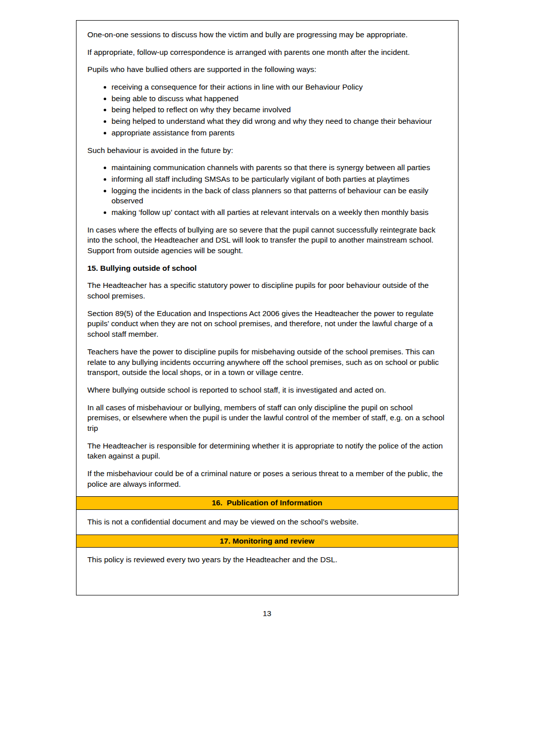One-on-one sessions to discuss how the victim and bully are progressing may be appropriate.
If appropriate, follow-up correspondence is arranged with parents one month after the incident.
Pupils who have bullied others are supported in the following ways:
receiving a consequence for their actions in line with our Behaviour Policy
being able to discuss what happened
being helped to reflect on why they became involved
being helped to understand what they did wrong and why they need to change their behaviour
appropriate assistance from parents
Such behaviour is avoided in the future by:
maintaining communication channels with parents so that there is synergy between all parties
informing all staff including SMSAs to be particularly vigilant of both parties at playtimes
logging the incidents in the back of class planners so that patterns of behaviour can be easily observed
making ‘follow up’ contact with all parties at relevant intervals on a weekly then monthly basis
In cases where the effects of bullying are so severe that the pupil cannot successfully reintegrate back into the school, the Headteacher and DSL will look to transfer the pupil to another mainstream school. Support from outside agencies will be sought.
15. Bullying outside of school
The Headteacher has a specific statutory power to discipline pupils for poor behaviour outside of the school premises.
Section 89(5) of the Education and Inspections Act 2006 gives the Headteacher the power to regulate pupils’ conduct when they are not on school premises, and therefore, not under the lawful charge of a school staff member.
Teachers have the power to discipline pupils for misbehaving outside of the school premises. This can relate to any bullying incidents occurring anywhere off the school premises, such as on school or public transport, outside the local shops, or in a town or village centre.
Where bullying outside school is reported to school staff, it is investigated and acted on.
In all cases of misbehaviour or bullying, members of staff can only discipline the pupil on school premises, or elsewhere when the pupil is under the lawful control of the member of staff, e.g. on a school trip
The Headteacher is responsible for determining whether it is appropriate to notify the police of the action taken against a pupil.
If the misbehaviour could be of a criminal nature or poses a serious threat to a member of the public, the police are always informed.
16. Publication of Information
This is not a confidential document and may be viewed on the school’s website.
17. Monitoring and review
This policy is reviewed every two years by the Headteacher and the DSL.
13